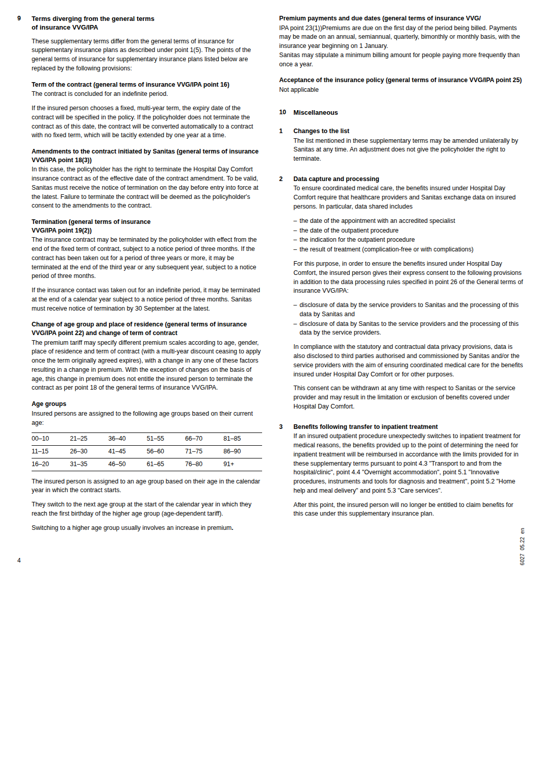9
Terms diverging from the general terms
of insurance VVG/IPA
These supplementary terms differ from the general terms of insurance for supplementary insurance plans as described under point 1(5). The points of the general terms of insurance for supplementary insurance plans listed below are replaced by the following provisions:
Term of the contract (general terms of insurance VVG/IPA point 16)
The contract is concluded for an indefinite period.
If the insured person chooses a fixed, multi-year term, the expiry date of the contract will be specified in the policy. If the policyholder does not terminate the contract as of this date, the contract will be converted automatically to a contract with no fixed term, which will be tacitly extended by one year at a time.
Amendments to the contract initiated by Sanitas (general terms of insurance VVG/IPA point 18(3))
In this case, the policyholder has the right to terminate the Hospital Day Comfort insurance contract as of the effective date of the contract amendment. To be valid, Sanitas must receive the notice of termination on the day before entry into force at the latest. Failure to terminate the contract will be deemed as the policyholder's consent to the amendments to the contract.
Termination (general terms of insurance
VVG/IPA point 19(2))
The insurance contract may be terminated by the policyholder with effect from the end of the fixed term of contract, subject to a notice period of three months. If the contract has been taken out for a period of three years or more, it may be terminated at the end of the third year or any subsequent year, subject to a notice period of three months.
If the insurance contact was taken out for an indefinite period, it may be terminated at the end of a calendar year subject to a notice period of three months. Sanitas must receive notice of termination by 30 September at the latest.
Change of age group and place of residence (general terms of insurance VVG/IPA point 22) and change of term of contract
The premium tariff may specify different premium scales according to age, gender, place of residence and term of contract (with a multi-year discount ceasing to apply once the term originally agreed expires), with a change in any one of these factors resulting in a change in premium. With the exception of changes on the basis of age, this change in premium does not entitle the insured person to terminate the contract as per point 18 of the general terms of insurance VVG/IPA.
Age groups
Insured persons are assigned to the following age groups based on their current age:
| 00–10 | 21–25 | 36–40 | 51–55 | 66–70 | 81–85 |
| 11–15 | 26–30 | 41–45 | 56–60 | 71–75 | 86–90 |
| 16–20 | 31–35 | 46–50 | 61–65 | 76–80 | 91+ |
The insured person is assigned to an age group based on their age in the calendar year in which the contract starts.
They switch to the next age group at the start of the calendar year in which they reach the first birthday of the higher age group (age-dependent tariff).
Switching to a higher age group usually involves an increase in premium.
Premium payments and due dates (general terms of insurance VVG/
IPA point 23(1))Premiums are due on the first day of the period being billed. Payments may be made on an annual, semiannual, quarterly, bimonthly or monthly basis, with the insurance year beginning on 1 January.
Sanitas may stipulate a minimum billing amount for people paying more frequently than once a year.
Acceptance of the insurance policy (general terms of insurance VVG/IPA point 25)
Not applicable
10
Miscellaneous
1
Changes to the list
The list mentioned in these supplementary terms may be amended unilaterally by Sanitas at any time. An adjustment does not give the policyholder the right to terminate.
2
Data capture and processing
To ensure coordinated medical care, the benefits insured under Hospital Day Comfort require that healthcare providers and Sanitas exchange data on insured persons. In particular, data shared includes
the date of the appointment with an accredited specialist
the date of the outpatient procedure
the indication for the outpatient procedure
the result of treatment (complication-free or with complications)
For this purpose, in order to ensure the benefits insured under Hospital Day Comfort, the insured person gives their express consent to the following provisions in addition to the data processing rules specified in point 26 of the General terms of insurance VVG/IPA:
disclosure of data by the service providers to Sanitas and the processing of this data by Sanitas and
disclosure of data by Sanitas to the service providers and the processing of this data by the service providers.
In compliance with the statutory and contractual data privacy provisions, data is also disclosed to third parties authorised and commissioned by Sanitas and/or the service providers with the aim of ensuring coordinated medical care for the benefits insured under Hospital Day Comfort or for other purposes.
This consent can be withdrawn at any time with respect to Sanitas or the service provider and may result in the limitation or exclusion of benefits covered under Hospital Day Comfort.
3
Benefits following transfer to inpatient treatment
If an insured outpatient procedure unexpectedly switches to inpatient treatment for medical reasons, the benefits provided up to the point of determining the need for inpatient treatment will be reimbursed in accordance with the limits provided for in these supplementary terms pursuant to point 4.3 "Transport to and from the hospital/clinic", point 4.4 "Overnight accommodation", point 5.1 "Innovative procedures, instruments and tools for diagnosis and treatment", point 5.2 "Home help and meal delivery" and point 5.3 "Care services".
After this point, the insured person will no longer be entitled to claim benefits for this case under this supplementary insurance plan.
4
6027 05.22 en